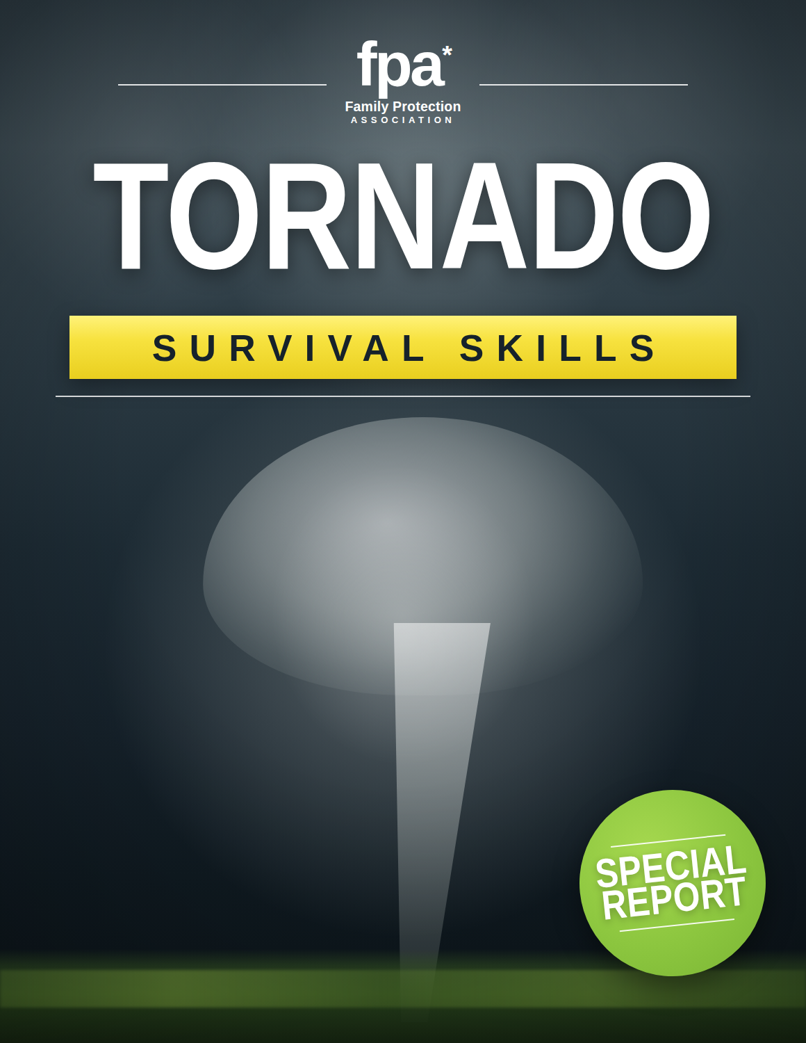fpa*
Family Protection
Association
Tornado
Survival Skills
Special Report